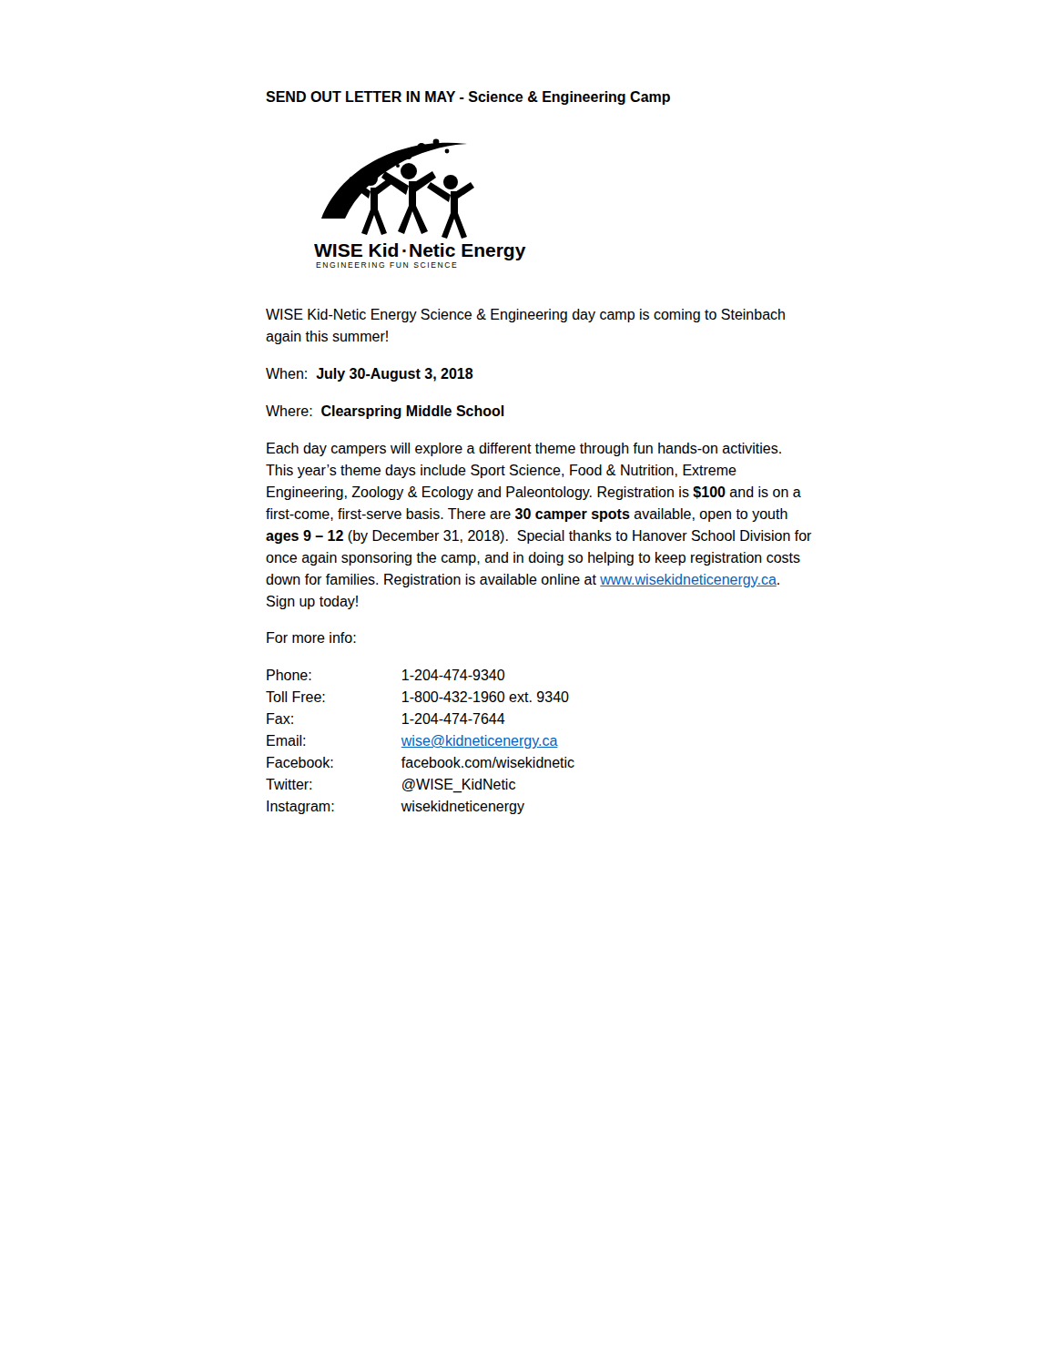SEND OUT LETTER IN MAY - Science & Engineering Camp
WISE Kid-Netic Energy — Engineering Fun Science WISE Kid · Netic Energy ENGINEERING FUN SCIENCE
WISE Kid-Netic Energy Science & Engineering day camp is coming to Steinbach again this summer!
When: July 30-August 3, 2018
Where: Clearspring Middle School
Each day campers will explore a different theme through fun hands-on activities. This year’s theme days include Sport Science, Food & Nutrition, Extreme Engineering, Zoology & Ecology and Paleontology. Registration is $100 and is on a first-come, first-serve basis. There are 30 camper spots available, open to youth ages 9 – 12 (by December 31, 2018). Special thanks to Hanover School Division for once again sponsoring the camp, and in doing so helping to keep registration costs down for families. Registration is available online at www.wisekidneticenergy.ca. Sign up today!
For more info:
| Phone: | 1-204-474-9340 |
| Toll Free: | 1-800-432-1960 ext. 9340 |
| Fax: | 1-204-474-7644 |
| Email: | wise@kidneticenergy.ca |
| Facebook: | facebook.com/wisekidnetic |
| Twitter: | @WISE_KidNetic |
| Instagram: | wisekidneticenergy |